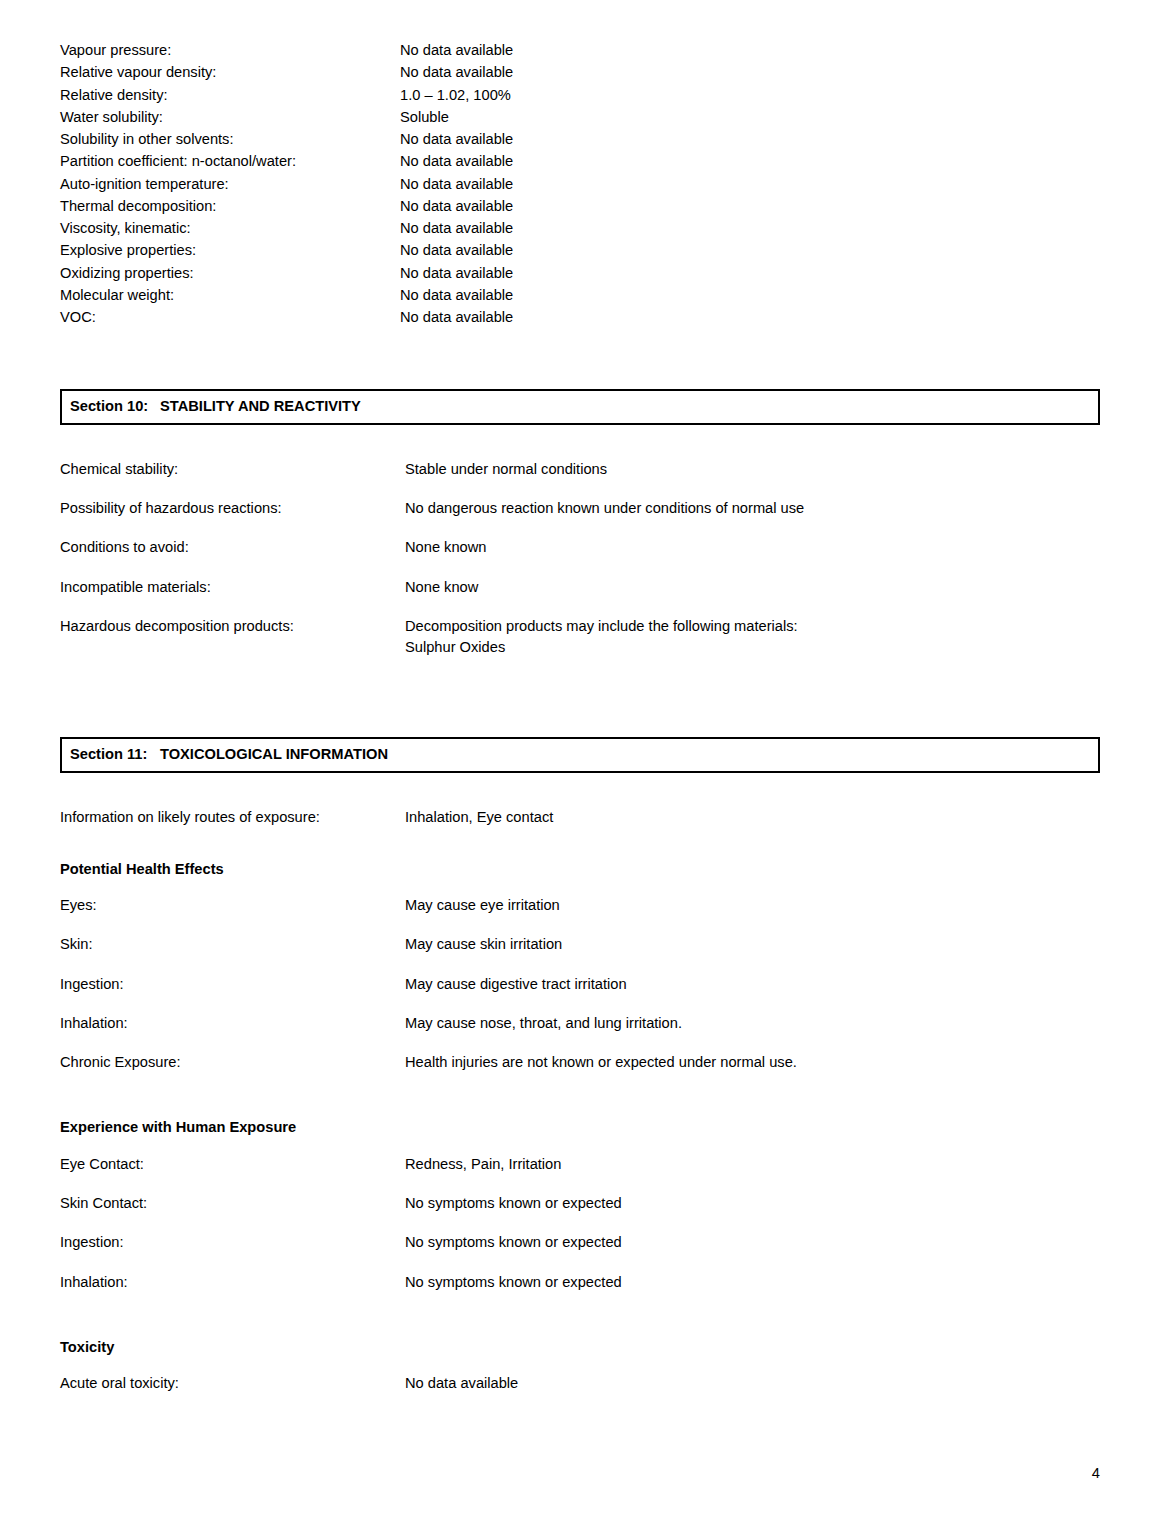| Vapour pressure: | No data available |
| Relative vapour density: | No data available |
| Relative density: | 1.0 – 1.02, 100% |
| Water solubility: | Soluble |
| Solubility in other solvents: | No data available |
| Partition coefficient: n-octanol/water: | No data available |
| Auto-ignition temperature: | No data available |
| Thermal decomposition: | No data available |
| Viscosity, kinematic: | No data available |
| Explosive properties: | No data available |
| Oxidizing properties: | No data available |
| Molecular weight: | No data available |
| VOC: | No data available |
Section 10: STABILITY AND REACTIVITY
| Chemical stability: | Stable under normal conditions |
| Possibility of hazardous reactions: | No dangerous reaction known under conditions of normal use |
| Conditions to avoid: | None known |
| Incompatible materials: | None know |
| Hazardous decomposition products: | Decomposition products may include the following materials: Sulphur Oxides |
Section 11: TOXICOLOGICAL INFORMATION
| Information on likely routes of exposure: | Inhalation, Eye contact |
Potential Health Effects
| Eyes: | May cause eye irritation |
| Skin: | May cause skin irritation |
| Ingestion: | May cause digestive tract irritation |
| Inhalation: | May cause nose, throat, and lung irritation. |
| Chronic Exposure: | Health injuries are not known or expected under normal use. |
Experience with Human Exposure
| Eye Contact: | Redness, Pain, Irritation |
| Skin Contact: | No symptoms known or expected |
| Ingestion: | No symptoms known or expected |
| Inhalation: | No symptoms known or expected |
Toxicity
| Acute oral toxicity: | No data available |
4